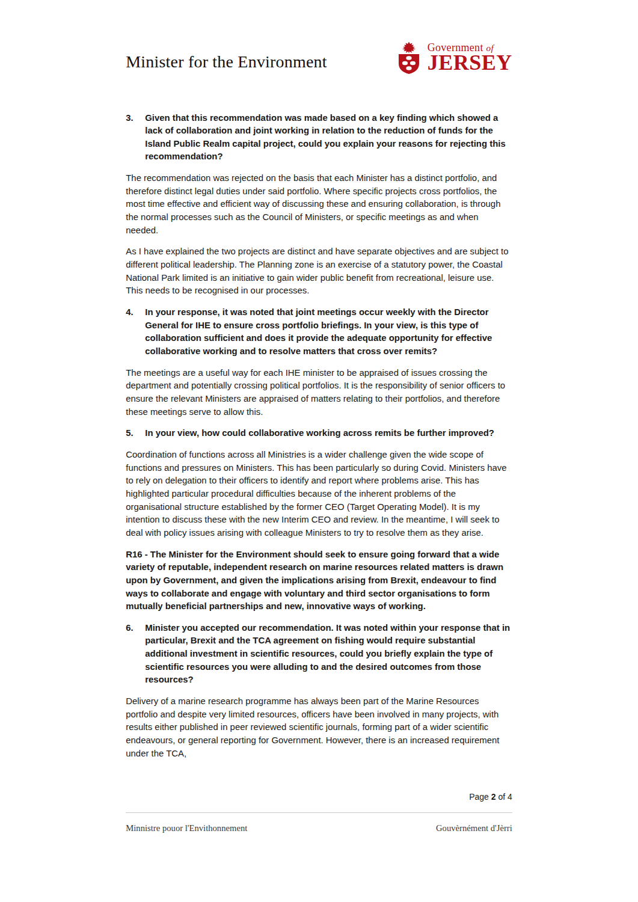Minister for the Environment
Government of JERSEY
3. Given that this recommendation was made based on a key finding which showed a lack of collaboration and joint working in relation to the reduction of funds for the Island Public Realm capital project, could you explain your reasons for rejecting this recommendation?
The recommendation was rejected on the basis that each Minister has a distinct portfolio, and therefore distinct legal duties under said portfolio. Where specific projects cross portfolios, the most time effective and efficient way of discussing these and ensuring collaboration, is through the normal processes such as the Council of Ministers, or specific meetings as and when needed.
As I have explained the two projects are distinct and have separate objectives and are subject to different political leadership. The Planning zone is an exercise of a statutory power, the Coastal National Park limited is an initiative to gain wider public benefit from recreational, leisure use. This needs to be recognised in our processes.
4. In your response, it was noted that joint meetings occur weekly with the Director General for IHE to ensure cross portfolio briefings. In your view, is this type of collaboration sufficient and does it provide the adequate opportunity for effective collaborative working and to resolve matters that cross over remits?
The meetings are a useful way for each IHE minister to be appraised of issues crossing the department and potentially crossing political portfolios. It is the responsibility of senior officers to ensure the relevant Ministers are appraised of matters relating to their portfolios, and therefore these meetings serve to allow this.
5. In your view, how could collaborative working across remits be further improved?
Coordination of functions across all Ministries is a wider challenge given the wide scope of functions and pressures on Ministers. This has been particularly so during Covid. Ministers have to rely on delegation to their officers to identify and report where problems arise. This has highlighted particular procedural difficulties because of the inherent problems of the organisational structure established by the former CEO (Target Operating Model). It is my intention to discuss these with the new Interim CEO and review. In the meantime, I will seek to deal with policy issues arising with colleague Ministers to try to resolve them as they arise.
R16 - The Minister for the Environment should seek to ensure going forward that a wide variety of reputable, independent research on marine resources related matters is drawn upon by Government, and given the implications arising from Brexit, endeavour to find ways to collaborate and engage with voluntary and third sector organisations to form mutually beneficial partnerships and new, innovative ways of working.
6. Minister you accepted our recommendation. It was noted within your response that in particular, Brexit and the TCA agreement on fishing would require substantial additional investment in scientific resources, could you briefly explain the type of scientific resources you were alluding to and the desired outcomes from those resources?
Delivery of a marine research programme has always been part of the Marine Resources portfolio and despite very limited resources, officers have been involved in many projects, with results either published in peer reviewed scientific journals, forming part of a wider scientific endeavours, or general reporting for Government. However, there is an increased requirement under the TCA,
Page 2 of 4
Minnistre pouor l'Envithonnement Gouvèrnément d'Jèrri